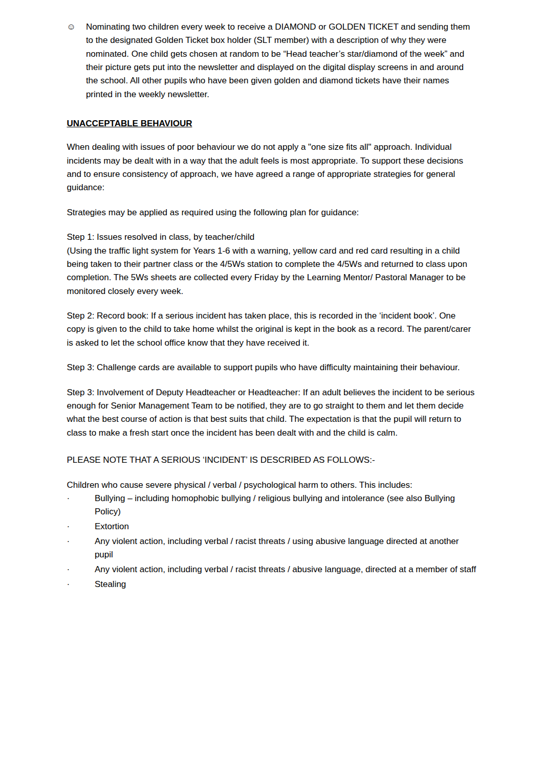Nominating two children every week to receive a DIAMOND or GOLDEN TICKET and sending them to the designated Golden Ticket box holder (SLT member) with a description of why they were nominated. One child gets chosen at random to be “Head teacher’s star/diamond of the week” and their picture gets put into the newsletter and displayed on the digital display screens in and around the school. All other pupils who have been given golden and diamond tickets have their names printed in the weekly newsletter.
Unacceptable Behaviour
When dealing with issues of poor behaviour we do not apply a "one size fits all" approach. Individual incidents may be dealt with in a way that the adult feels is most appropriate. To support these decisions and to ensure consistency of approach, we have agreed a range of appropriate strategies for general guidance:
Strategies may be applied as required using the following plan for guidance:
Step 1: Issues resolved in class, by teacher/child
(Using the traffic light system for Years 1-6 with a warning, yellow card and red card resulting in a child being taken to their partner class or the 4/5Ws station to complete the 4/5Ws and returned to class upon completion. The 5Ws sheets are collected every Friday by the Learning Mentor/ Pastoral Manager to be monitored closely every week.
Step 2: Record book: If a serious incident has taken place, this is recorded in the ‘incident book’. One copy is given to the child to take home whilst the original is kept in the book as a record. The parent/carer is asked to let the school office know that they have received it.
Step 3: Challenge cards are available to support pupils who have difficulty maintaining their behaviour.
Step 3: Involvement of Deputy Headteacher or Headteacher: If an adult believes the incident to be serious enough for Senior Management Team to be notified, they are to go straight to them and let them decide what the best course of action is that best suits that child. The expectation is that the pupil will return to class to make a fresh start once the incident has been dealt with and the child is calm.
PLEASE NOTE THAT A SERIOUS ‘INCIDENT’ IS DESCRIBED AS FOLLOWS:-
Children who cause severe physical / verbal / psychological harm to others. This includes:
Bullying – including homophobic bullying / religious bullying and intolerance (see also Bullying Policy)
Extortion
Any violent action, including verbal / racist threats / using abusive language directed at another pupil
Any violent action, including verbal / racist threats / abusive language, directed at a member of staff
Stealing